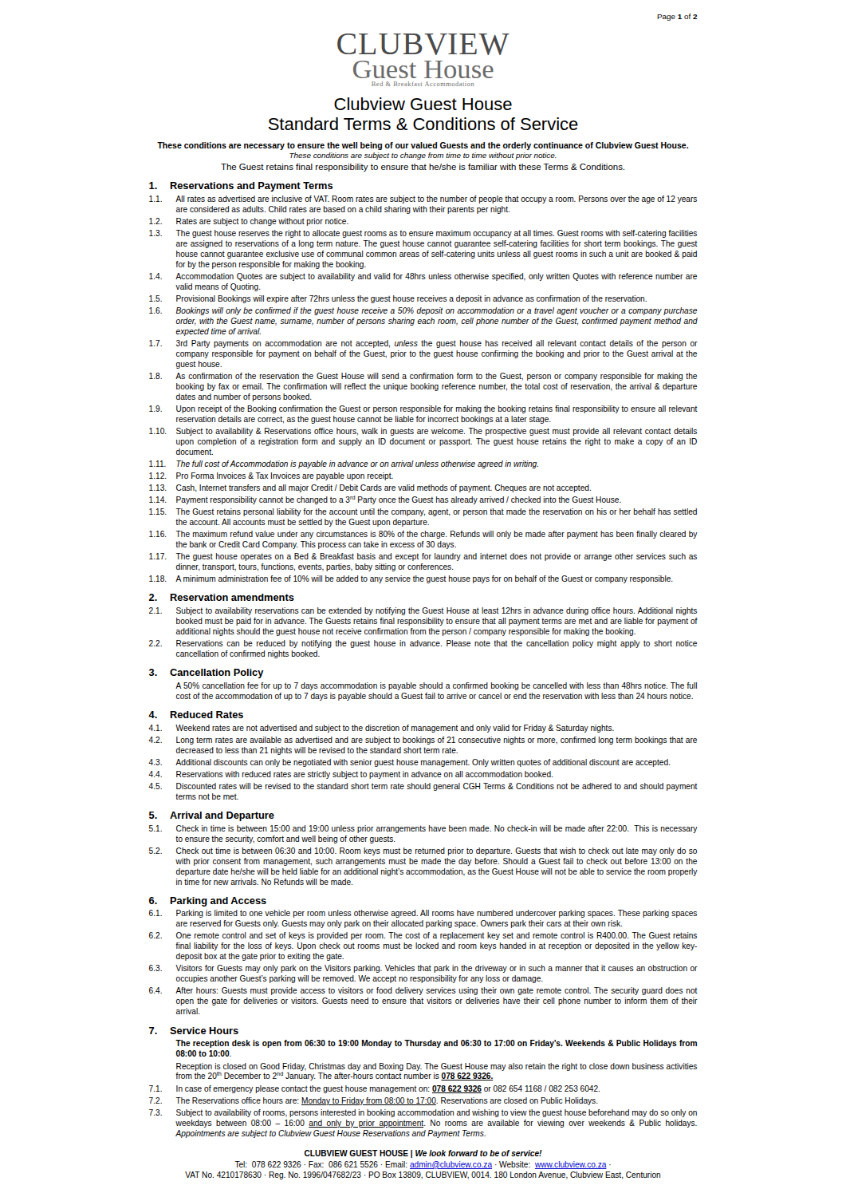Page 1 of 2
CLUBVIEW
Guest House
Bed & Breakfast Accommodation
Clubview Guest House
Standard Terms & Conditions of Service
These conditions are necessary to ensure the well being of our valued Guests and the orderly continuance of Clubview Guest House.
These conditions are subject to change from time to time without prior notice.
The Guest retains final responsibility to ensure that he/she is familiar with these Terms & Conditions.
1. Reservations and Payment Terms
1.1.
All rates as advertised are inclusive of VAT. Room rates are subject to the number of people that occupy a room. Persons over the age of 12 years are considered as adults. Child rates are based on a child sharing with their parents per night.
1.2.
Rates are subject to change without prior notice.
1.3.
The guest house reserves the right to allocate guest rooms as to ensure maximum occupancy at all times. Guest rooms with self-catering facilities are assigned to reservations of a long term nature. The guest house cannot guarantee self-catering facilities for short term bookings. The guest house cannot guarantee exclusive use of communal common areas of self-catering units unless all guest rooms in such a unit are booked & paid for by the person responsible for making the booking.
1.4.
Accommodation Quotes are subject to availability and valid for 48hrs unless otherwise specified, only written Quotes with reference number are valid means of Quoting.
1.5.
Provisional Bookings will expire after 72hrs unless the guest house receives a deposit in advance as confirmation of the reservation.
1.6.
Bookings will only be confirmed if the guest house receive a 50% deposit on accommodation or a travel agent voucher or a company purchase order, with the Guest name, surname, number of persons sharing each room, cell phone number of the Guest, confirmed payment method and expected time of arrival.
1.7.
3rd Party payments on accommodation are not accepted, unless the guest house has received all relevant contact details of the person or company responsible for payment on behalf of the Guest, prior to the guest house confirming the booking and prior to the Guest arrival at the guest house.
1.8.
As confirmation of the reservation the Guest House will send a confirmation form to the Guest, person or company responsible for making the booking by fax or email. The confirmation will reflect the unique booking reference number, the total cost of reservation, the arrival & departure dates and number of persons booked.
1.9.
Upon receipt of the Booking confirmation the Guest or person responsible for making the booking retains final responsibility to ensure all relevant reservation details are correct, as the guest house cannot be liable for incorrect bookings at a later stage.
1.10.
Subject to availability & Reservations office hours, walk in guests are welcome. The prospective guest must provide all relevant contact details upon completion of a registration form and supply an ID document or passport. The guest house retains the right to make a copy of an ID document.
1.11.
The full cost of Accommodation is payable in advance or on arrival unless otherwise agreed in writing.
1.12.
Pro Forma Invoices & Tax Invoices are payable upon receipt.
1.13.
Cash, Internet transfers and all major Credit / Debit Cards are valid methods of payment. Cheques are not accepted.
1.14.
Payment responsibility cannot be changed to a 3rd Party once the Guest has already arrived / checked into the Guest House.
1.15.
The Guest retains personal liability for the account until the company, agent, or person that made the reservation on his or her behalf has settled the account. All accounts must be settled by the Guest upon departure.
1.16.
The maximum refund value under any circumstances is 80% of the charge. Refunds will only be made after payment has been finally cleared by the bank or Credit Card Company. This process can take in excess of 30 days.
1.17.
The guest house operates on a Bed & Breakfast basis and except for laundry and internet does not provide or arrange other services such as dinner, transport, tours, functions, events, parties, baby sitting or conferences.
1.18.
A minimum administration fee of 10% will be added to any service the guest house pays for on behalf of the Guest or company responsible.
2. Reservation amendments
2.1.
Subject to availability reservations can be extended by notifying the Guest House at least 12hrs in advance during office hours. Additional nights booked must be paid for in advance. The Guests retains final responsibility to ensure that all payment terms are met and are liable for payment of additional nights should the guest house not receive confirmation from the person / company responsible for making the booking.
2.2.
Reservations can be reduced by notifying the guest house in advance. Please note that the cancellation policy might apply to short notice cancellation of confirmed nights booked.
3. Cancellation Policy
A 50% cancellation fee for up to 7 days accommodation is payable should a confirmed booking be cancelled with less than 48hrs notice. The full cost of the accommodation of up to 7 days is payable should a Guest fail to arrive or cancel or end the reservation with less than 24 hours notice.
4. Reduced Rates
4.1.
Weekend rates are not advertised and subject to the discretion of management and only valid for Friday & Saturday nights.
4.2.
Long term rates are available as advertised and are subject to bookings of 21 consecutive nights or more, confirmed long term bookings that are decreased to less than 21 nights will be revised to the standard short term rate.
4.3.
Additional discounts can only be negotiated with senior guest house management. Only written quotes of additional discount are accepted.
4.4.
Reservations with reduced rates are strictly subject to payment in advance on all accommodation booked.
4.5.
Discounted rates will be revised to the standard short term rate should general CGH Terms & Conditions not be adhered to and should payment terms not be met.
5. Arrival and Departure
5.1.
Check in time is between 15:00 and 19:00 unless prior arrangements have been made. No check-in will be made after 22:00. This is necessary to ensure the security, comfort and well being of other guests.
5.2.
Check out time is between 06:30 and 10:00. Room keys must be returned prior to departure. Guests that wish to check out late may only do so with prior consent from management, such arrangements must be made the day before. Should a Guest fail to check out before 13:00 on the departure date he/she will be held liable for an additional night’s accommodation, as the Guest House will not be able to service the room properly in time for new arrivals. No Refunds will be made.
6. Parking and Access
6.1.
Parking is limited to one vehicle per room unless otherwise agreed. All rooms have numbered undercover parking spaces. These parking spaces are reserved for Guests only. Guests may only park on their allocated parking space. Owners park their cars at their own risk.
6.2.
One remote control and set of keys is provided per room. The cost of a replacement key set and remote control is R400.00. The Guest retains final liability for the loss of keys. Upon check out rooms must be locked and room keys handed in at reception or deposited in the yellow key-deposit box at the gate prior to exiting the gate.
6.3.
Visitors for Guests may only park on the Visitors parking. Vehicles that park in the driveway or in such a manner that it causes an obstruction or occupies another Guest’s parking will be removed. We accept no responsibility for any loss or damage.
6.4.
After hours: Guests must provide access to visitors or food delivery services using their own gate remote control. The security guard does not open the gate for deliveries or visitors. Guests need to ensure that visitors or deliveries have their cell phone number to inform them of their arrival.
7. Service Hours
The reception desk is open from 06:30 to 19:00 Monday to Thursday and 06:30 to 17:00 on Friday’s. Weekends & Public Holidays from 08:00 to 10:00.
Reception is closed on Good Friday, Christmas day and Boxing Day. The Guest House may also retain the right to close down business activities from the 20th December to 2nd January. The after-hours contact number is 078 622 9326.
7.1.
In case of emergency please contact the guest house management on: 078 622 9326 or 082 654 1168 / 082 253 6042.
7.2.
The Reservations office hours are: Monday to Friday from 08:00 to 17:00. Reservations are closed on Public Holidays.
7.3.
Subject to availability of rooms, persons interested in booking accommodation and wishing to view the guest house beforehand may do so only on weekdays between 08:00 – 16:00 and only by prior appointment. No rooms are available for viewing over weekends & Public holidays. Appointments are subject to Clubview Guest House Reservations and Payment Terms.
CLUBVIEW GUEST HOUSE | We look forward to be of service!
Tel: 078 622 9326 · Fax: 086 621 5526 · Email: admin@clubview.co.za · Website: www.clubview.co.za ·
VAT No. 4210178630 · Reg. No. 1996/047682/23 · PO Box 13809, CLUBVIEW, 0014. 180 London Avenue, Clubview East, Centurion